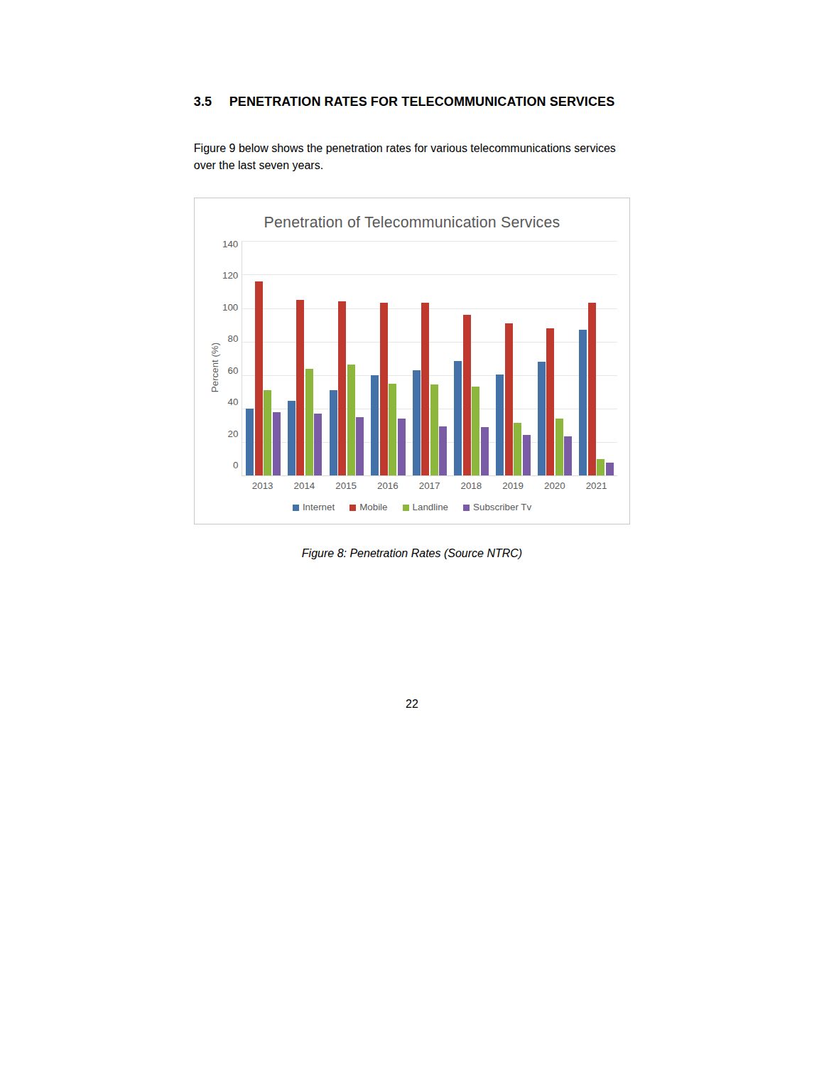3.5 PENETRATION RATES FOR TELECOMMUNICATION SERVICES
Figure 9 below shows the penetration rates for various telecommunications services over the last seven years.
Penetration of Telecommunication Services
Percent (%)
140 120 100 80 60 40 20 0
2013 2014 2015 2016 2017 2018 2019 2020 2021
Internet Mobile Landline Subscriber Tv
Figure 8: Penetration Rates (Source NTRC)
22